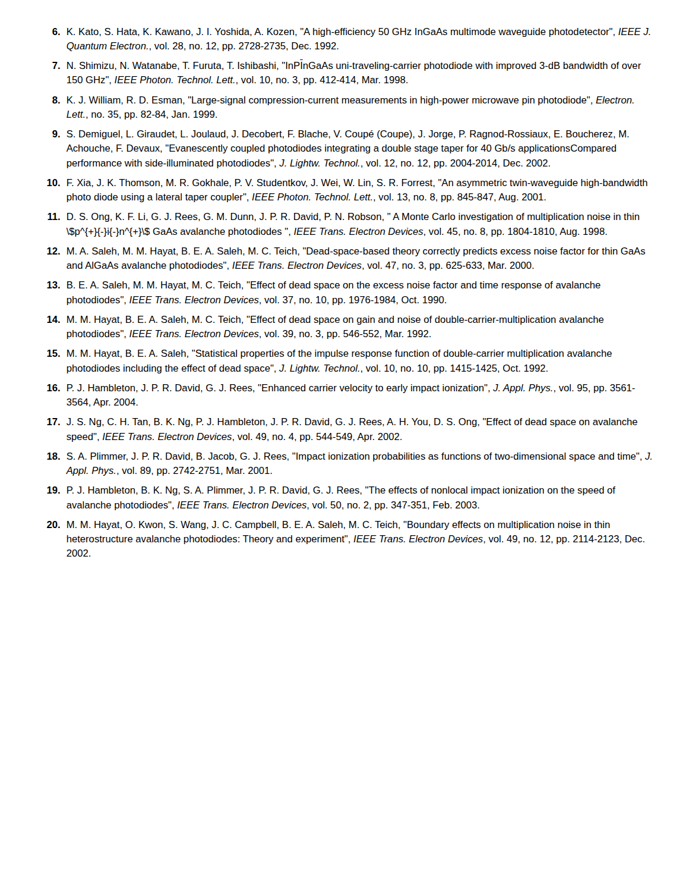K. Kato, S. Hata, K. Kawano, J. I. Yoshida, A. Kozen, "A high-efficiency 50 GHz InGaAs multimode waveguide photodetector", IEEE J. Quantum Electron., vol. 28, no. 12, pp. 2728-2735, Dec. 1992.
N. Shimizu, N. Watanabe, T. Furuta, T. Ishibashi, "InPInGaAs uni-traveling-carrier photodiode with improved 3-dB bandwidth of over 150 GHz", IEEE Photon. Technol. Lett., vol. 10, no. 3, pp. 412-414, Mar. 1998.
K. J. William, R. D. Esman, "Large-signal compression-current measurements in high-power microwave pin photodiode", Electron. Lett., no. 35, pp. 82-84, Jan. 1999.
S. Demiguel, L. Giraudet, L. Joulaud, J. Decobert, F. Blache, V. Coupé (Coupe), J. Jorge, P. Ragnod-Rossiaux, E. Boucherez, M. Achouche, F. Devaux, "Evanescently coupled photodiodes integrating a double stage taper for 40 Gb/s applicationsCompared performance with side-illuminated photodiodes", J. Lightw. Technol., vol. 12, no. 12, pp. 2004-2014, Dec. 2002.
F. Xia, J. K. Thomson, M. R. Gokhale, P. V. Studentkov, J. Wei, W. Lin, S. R. Forrest, "An asymmetric twin-waveguide high-bandwidth photo diode using a lateral taper coupler", IEEE Photon. Technol. Lett., vol. 13, no. 8, pp. 845-847, Aug. 2001.
D. S. Ong, K. F. Li, G. J. Rees, G. M. Dunn, J. P. R. David, P. N. Robson, " A Monte Carlo investigation of multiplication noise in thin \$p^{+}{-}i{-}n^{+}\$ GaAs avalanche photodiodes ", IEEE Trans. Electron Devices, vol. 45, no. 8, pp. 1804-1810, Aug. 1998.
M. A. Saleh, M. M. Hayat, B. E. A. Saleh, M. C. Teich, "Dead-space-based theory correctly predicts excess noise factor for thin GaAs and AlGaAs avalanche photodiodes", IEEE Trans. Electron Devices, vol. 47, no. 3, pp. 625-633, Mar. 2000.
B. E. A. Saleh, M. M. Hayat, M. C. Teich, "Effect of dead space on the excess noise factor and time response of avalanche photodiodes", IEEE Trans. Electron Devices, vol. 37, no. 10, pp. 1976-1984, Oct. 1990.
M. M. Hayat, B. E. A. Saleh, M. C. Teich, "Effect of dead space on gain and noise of double-carrier-multiplication avalanche photodiodes", IEEE Trans. Electron Devices, vol. 39, no. 3, pp. 546-552, Mar. 1992.
M. M. Hayat, B. E. A. Saleh, "Statistical properties of the impulse response function of double-carrier multiplication avalanche photodiodes including the effect of dead space", J. Lightw. Technol., vol. 10, no. 10, pp. 1415-1425, Oct. 1992.
P. J. Hambleton, J. P. R. David, G. J. Rees, "Enhanced carrier velocity to early impact ionization", J. Appl. Phys., vol. 95, pp. 3561-3564, Apr. 2004.
J. S. Ng, C. H. Tan, B. K. Ng, P. J. Hambleton, J. P. R. David, G. J. Rees, A. H. You, D. S. Ong, "Effect of dead space on avalanche speed", IEEE Trans. Electron Devices, vol. 49, no. 4, pp. 544-549, Apr. 2002.
S. A. Plimmer, J. P. R. David, B. Jacob, G. J. Rees, "Impact ionization probabilities as functions of two-dimensional space and time", J. Appl. Phys., vol. 89, pp. 2742-2751, Mar. 2001.
P. J. Hambleton, B. K. Ng, S. A. Plimmer, J. P. R. David, G. J. Rees, "The effects of nonlocal impact ionization on the speed of avalanche photodiodes", IEEE Trans. Electron Devices, vol. 50, no. 2, pp. 347-351, Feb. 2003.
M. M. Hayat, O. Kwon, S. Wang, J. C. Campbell, B. E. A. Saleh, M. C. Teich, "Boundary effects on multiplication noise in thin heterostructure avalanche photodiodes: Theory and experiment", IEEE Trans. Electron Devices, vol. 49, no. 12, pp. 2114-2123, Dec. 2002.